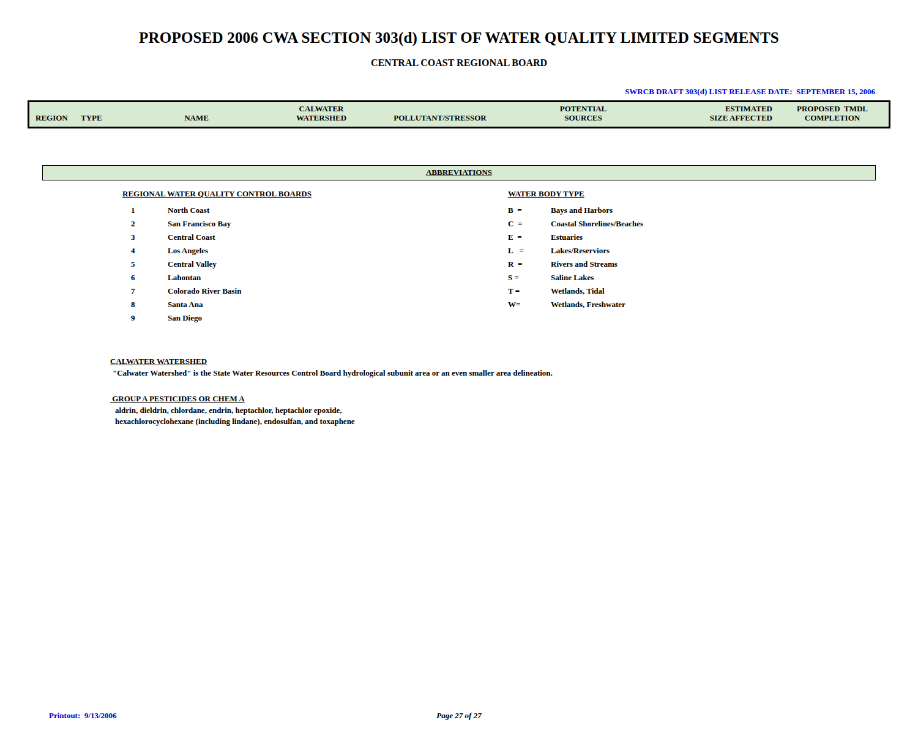PROPOSED 2006 CWA SECTION 303(d) LIST OF WATER QUALITY LIMITED SEGMENTS
CENTRAL COAST REGIONAL BOARD
SWRCB DRAFT 303(d) LIST RELEASE DATE: SEPTEMBER 15, 2006
| REGION | TYPE | NAME | CALWATER WATERSHED | POLLUTANT/STRESSOR | POTENTIAL SOURCES | ESTIMATED SIZE AFFECTED | PROPOSED TMDL COMPLETION |
ABBREVIATIONS
REGIONAL WATER QUALITY CONTROL BOARDS
| 1 | North Coast |
| 2 | San Francisco Bay |
| 3 | Central Coast |
| 4 | Los Angeles |
| 5 | Central Valley |
| 6 | Lahontan |
| 7 | Colorado River Basin |
| 8 | Santa Ana |
| 9 | San Diego |
WATER BODY TYPE
| B = | Bays and Harbors |
| C = | Coastal Shorelines/Beaches |
| E = | Estuaries |
| L = | Lakes/Reserviors |
| R = | Rivers and Streams |
| S = | Saline Lakes |
| T = | Wetlands, Tidal |
| W= | Wetlands, Freshwater |
CALWATER WATERSHED
"Calwater Watershed" is the State Water Resources Control Board hydrological subunit area or an even smaller area delineation.
GROUP A PESTICIDES OR CHEM A
aldrin, dieldrin, chlordane, endrin, heptachlor, heptachlor epoxide,
hexachlorocyclohexane (including lindane), endosulfan, and toxaphene
Printout: 9/13/2006
Page 27 of 27